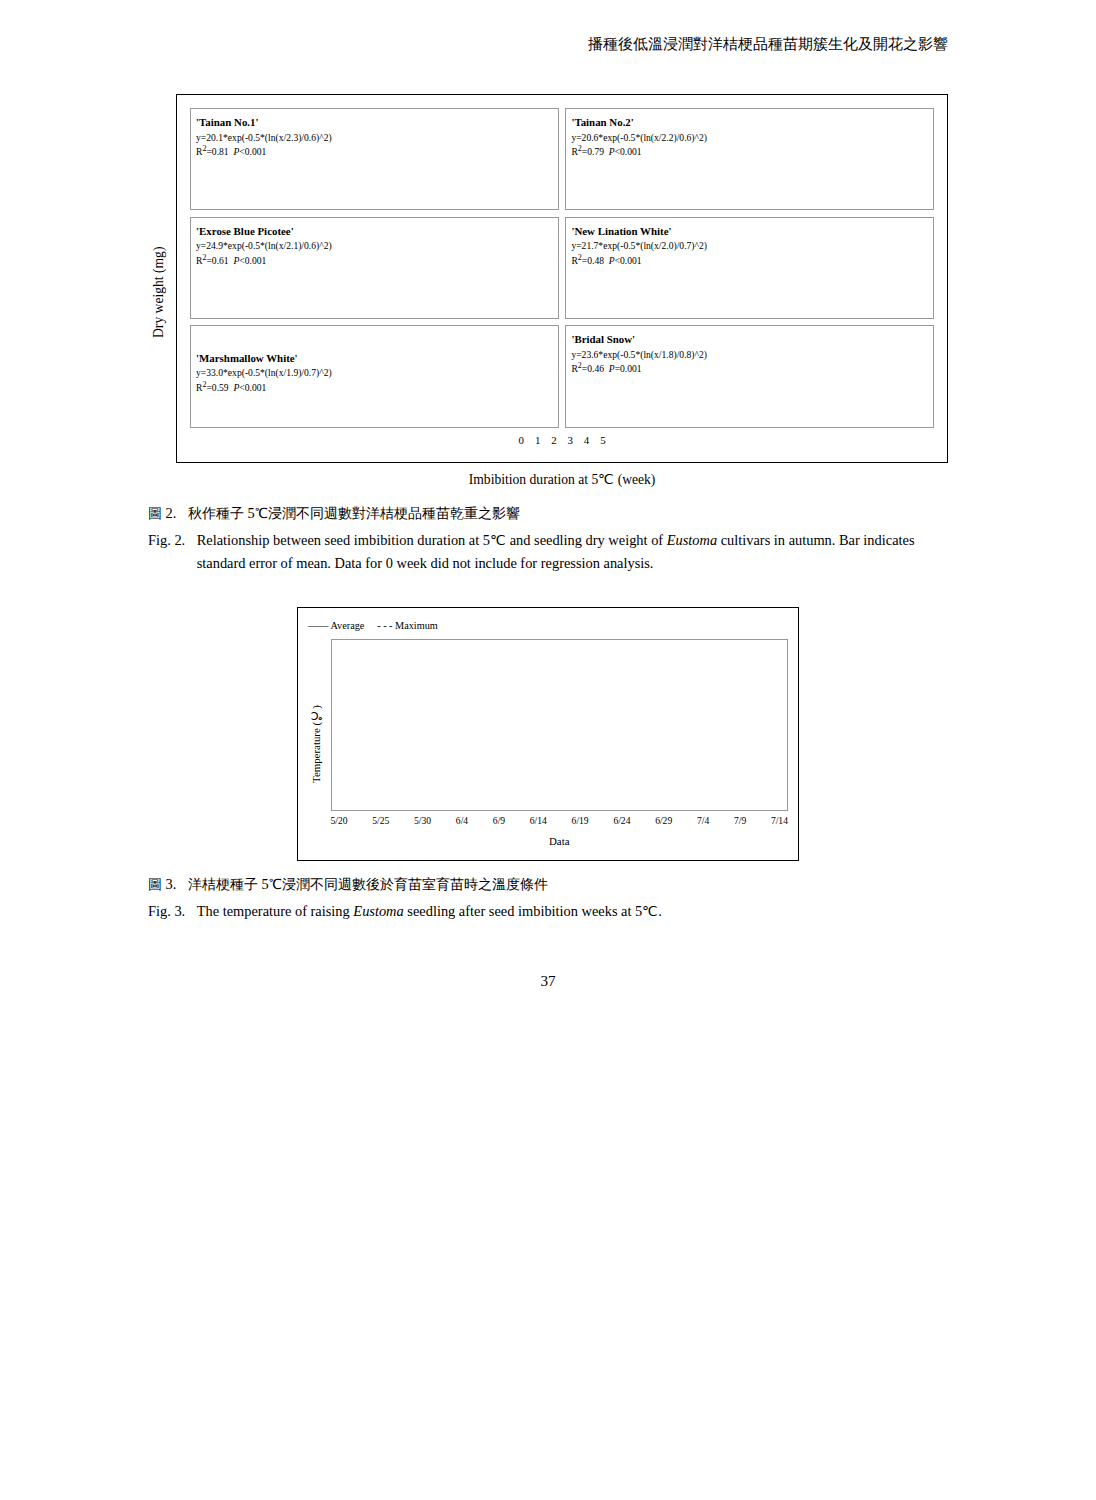播種後低溫浸潤對洋桔梗品種苗期簇生化及開花之影響
Dry weight (mg)
'Tainan No.1'
y=20.1*exp(-0.5*(ln(x/2.3)/0.6)^2)
R2=0.81 P<0.001
'Tainan No.2'
y=20.6*exp(-0.5*(ln(x/2.2)/0.6)^2)
R2=0.79 P<0.001
'Exrose Blue Picotee'
y=24.9*exp(-0.5*(ln(x/2.1)/0.6)^2)
R2=0.61 P<0.001
'New Lination White'
y=21.7*exp(-0.5*(ln(x/2.0)/0.7)^2)
R2=0.48 P<0.001
'Marshmallow White'
y=33.0*exp(-0.5*(ln(x/1.9)/0.7)^2)
R2=0.59 P<0.001
'Bridal Snow'
y=23.6*exp(-0.5*(ln(x/1.8)/0.8)^2)
R2=0.46 P=0.001
0 1 2 3 4 5
Imbibition duration at 5℃ (week)
圖 2. 秋作種子 5℃浸潤不同週數對洋桔梗品種苗乾重之影響
Fig. 2. Relationship between seed imbibition duration at 5℃ and seedling dry weight of Eustoma cultivars in autumn. Bar indicates standard error of mean. Data for 0 week did not include for regression analysis.
—— Average - - - Maximum
Temperature (℃)
5/205/255/306/46/96/146/196/246/297/47/97/14
Data
圖 3. 洋桔梗種子 5℃浸潤不同週數後於育苗室育苗時之溫度條件
Fig. 3. The temperature of raising Eustoma seedling after seed imbibition weeks at 5℃.
37